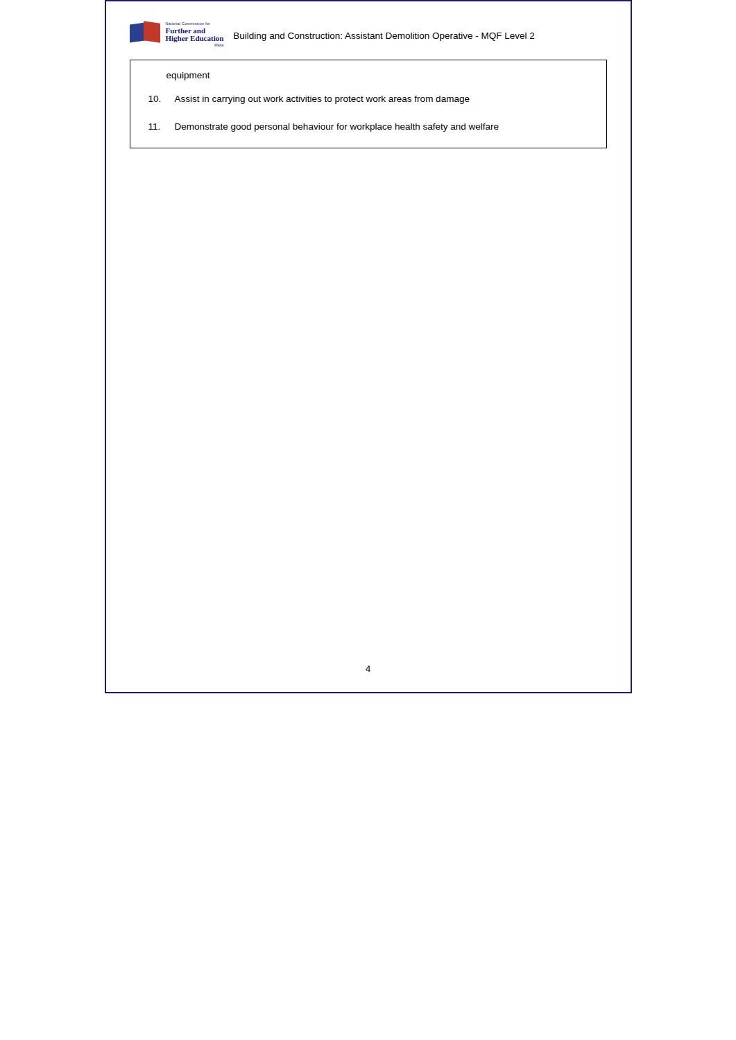National Commission for Further and Higher Education Malta
Building and Construction: Assistant Demolition Operative - MQF Level 2
equipment
10. Assist in carrying out work activities to protect work areas from damage
11. Demonstrate good personal behaviour for workplace health safety and welfare
4